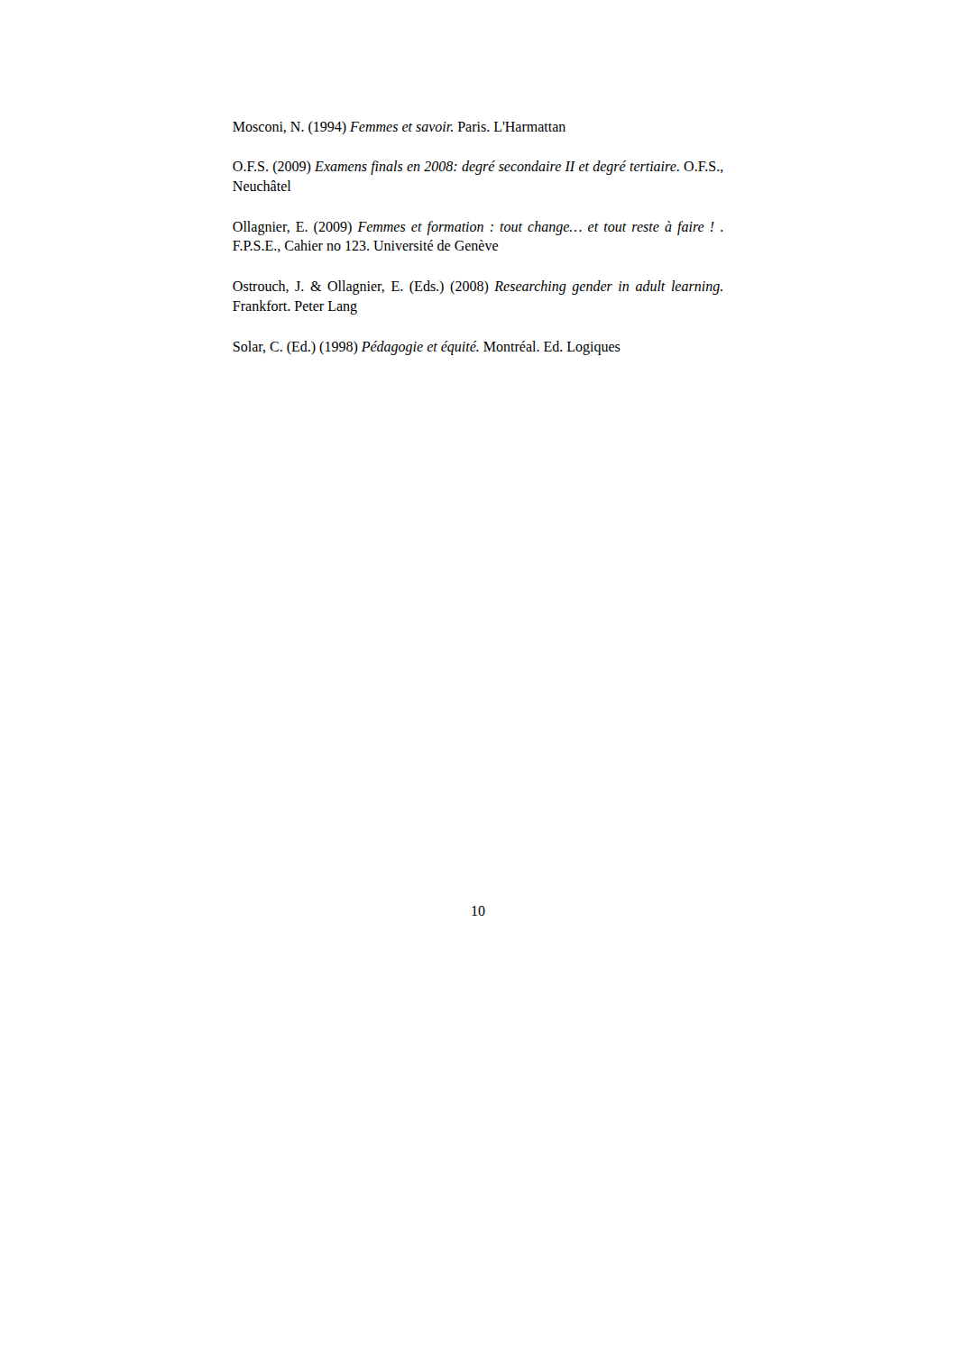Mosconi, N. (1994) Femmes et savoir. Paris. L'Harmattan
O.F.S. (2009) Examens finals en 2008: degré secondaire II et degré tertiaire. O.F.S., Neuchâtel
Ollagnier, E. (2009) Femmes et formation : tout change… et tout reste à faire ! . F.P.S.E., Cahier no 123. Université de Genève
Ostrouch, J. & Ollagnier, E. (Eds.) (2008) Researching gender in adult learning. Frankfort. Peter Lang
Solar, C. (Ed.) (1998) Pédagogie et équité. Montréal. Ed. Logiques
10